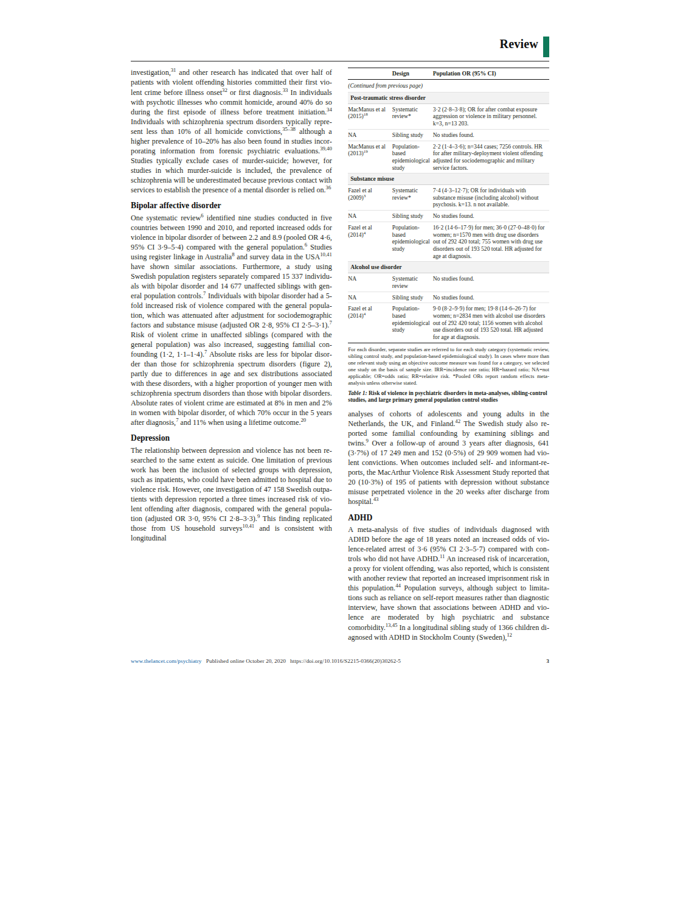Review
investigation,31 and other research has indicated that over half of patients with violent offending histories committed their first violent crime before illness onset32 or first diagnosis.33 In individuals with psychotic illnesses who commit homicide, around 40% do so during the first episode of illness before treatment initiation.34 Individuals with schizophrenia spectrum disorders typically represent less than 10% of all homicide convictions,35–38 although a higher prevalence of 10–20% has also been found in studies incorporating information from forensic psychiatric evaluations.39,40 Studies typically exclude cases of murder-suicide; however, for studies in which murder-suicide is included, the prevalence of schizophrenia will be underestimated because previous contact with services to establish the presence of a mental disorder is relied on.36
Bipolar affective disorder
One systematic review6 identified nine studies conducted in five countries between 1990 and 2010, and reported increased odds for violence in bipolar disorder of between 2.2 and 8.9 (pooled OR 4·6, 95% CI 3·9–5·4) compared with the general population.6 Studies using register linkage in Australia8 and survey data in the USA10,41 have shown similar associations. Furthermore, a study using Swedish population registers separately compared 15 337 individuals with bipolar disorder and 14 677 unaffected siblings with general population controls.7 Individuals with bipolar disorder had a 5-fold increased risk of violence compared with the general population, which was attenuated after adjustment for sociodemographic factors and substance misuse (adjusted OR 2·8, 95% CI 2·5–3·1).7 Risk of violent crime in unaffected siblings (compared with the general population) was also increased, suggesting familial confounding (1·2, 1·1–1·4).7 Absolute risks are less for bipolar disorder than those for schizophrenia spectrum disorders (figure 2), partly due to differences in age and sex distributions associated with these disorders, with a higher proportion of younger men with schizophrenia spectrum disorders than those with bipolar disorders. Absolute rates of violent crime are estimated at 8% in men and 2% in women with bipolar disorder, of which 70% occur in the 5 years after diagnosis,7 and 11% when using a lifetime outcome.20
Depression
The relationship between depression and violence has not been researched to the same extent as suicide. One limitation of previous work has been the inclusion of selected groups with depression, such as inpatients, who could have been admitted to hospital due to violence risk. However, one investigation of 47 158 Swedish outpatients with depression reported a three times increased risk of violent offending after diagnosis, compared with the general population (adjusted OR 3·0, 95% CI 2·8–3·3).9 This finding replicated those from US household surveys10,41 and is consistent with longitudinal
| | Design | Population OR (95% CI) |
| --- | --- | --- |
| (Continued from previous page) |
| Post-traumatic stress disorder |
| MacManus et al (2015) 18 | Systematic review* | 3·2 (2·8–3·8); OR for after combat exposure aggression or violence in military personnel. k=3, n=13 203. |
| NA | Sibling study | No studies found. |
| MacManus et al (2013) 19 | Population-based epidemiological study | 2·2 (1·4–3·6); n=344 cases; 7256 controls. HR for after military-deployment violent offending adjusted for sociodemographic and military service factors. |
| Substance misuse |
| Fazel et al (2009) 3 | Systematic review* | 7·4 (4·3–12·7); OR for individuals with substance misuse (including alcohol) without psychosis. k=13. n not available. |
| NA | Sibling study | No studies found. |
| Fazel et al (2014) 4 | Population-based epidemiological study | 16·2 (14·6–17·9) for men; 36·0 (27·0–48·0) for women; n=1570 men with drug use disorders out of 292 420 total; 755 women with drug use disorders out of 193 520 total. HR adjusted for age at diagnosis. |
| Alcohol use disorder |
| NA | Systematic review | No studies found. |
| NA | Sibling study | No studies found. |
| Fazel et al (2014) 4 | Population-based epidemiological study | 9·0 (8·2–9·9) for men; 19·8 (14·6–26·7) for women; n=2834 men with alcohol use disorders out of 292 420 total; 1156 women with alcohol use disorders out of 193 520 total. HR adjusted for age at diagnosis. |
For each disorder, separate studies are referred to for each study category (systematic review, sibling control study, and population-based epidemiological study). In cases where more than one relevant study using an objective outcome measure was found for a category, we selected one study on the basis of sample size. IRR=incidence rate ratio; HR=hazard ratio; NA=not applicable; OR=odds ratio; RR=relative risk. *Pooled ORs report random effects meta-analysis unless otherwise stated.
Table 1: Risk of violence in psychiatric disorders in meta-analyses, sibling-control studies, and large primary general population control studies
analyses of cohorts of adolescents and young adults in the Netherlands, the UK, and Finland.42 The Swedish study also reported some familial confounding by examining siblings and twins.9 Over a follow-up of around 3 years after diagnosis, 641 (3·7%) of 17 249 men and 152 (0·5%) of 29 909 women had violent convictions. When outcomes included self- and informant-reports, the MacArthur Violence Risk Assessment Study reported that 20 (10·3%) of 195 of patients with depression without substance misuse perpetrated violence in the 20 weeks after discharge from hospital.43
ADHD
A meta-analysis of five studies of individuals diagnosed with ADHD before the age of 18 years noted an increased odds of violence-related arrest of 3·6 (95% CI 2·3–5·7) compared with controls who did not have ADHD.11 An increased risk of incarceration, a proxy for violent offending, was also reported, which is consistent with another review that reported an increased imprisonment risk in this population.44 Population surveys, although subject to limitations such as reliance on self-report measures rather than diagnostic interview, have shown that associations between ADHD and violence are moderated by high psychiatric and substance comorbidity.13,45 In a longitudinal sibling study of 1366 children diagnosed with ADHD in Stockholm County (Sweden),12
www.thelancet.com/psychiatry Published online October 20, 2020 https://doi.org/10.1016/S2215-0366(20)30262-5
3